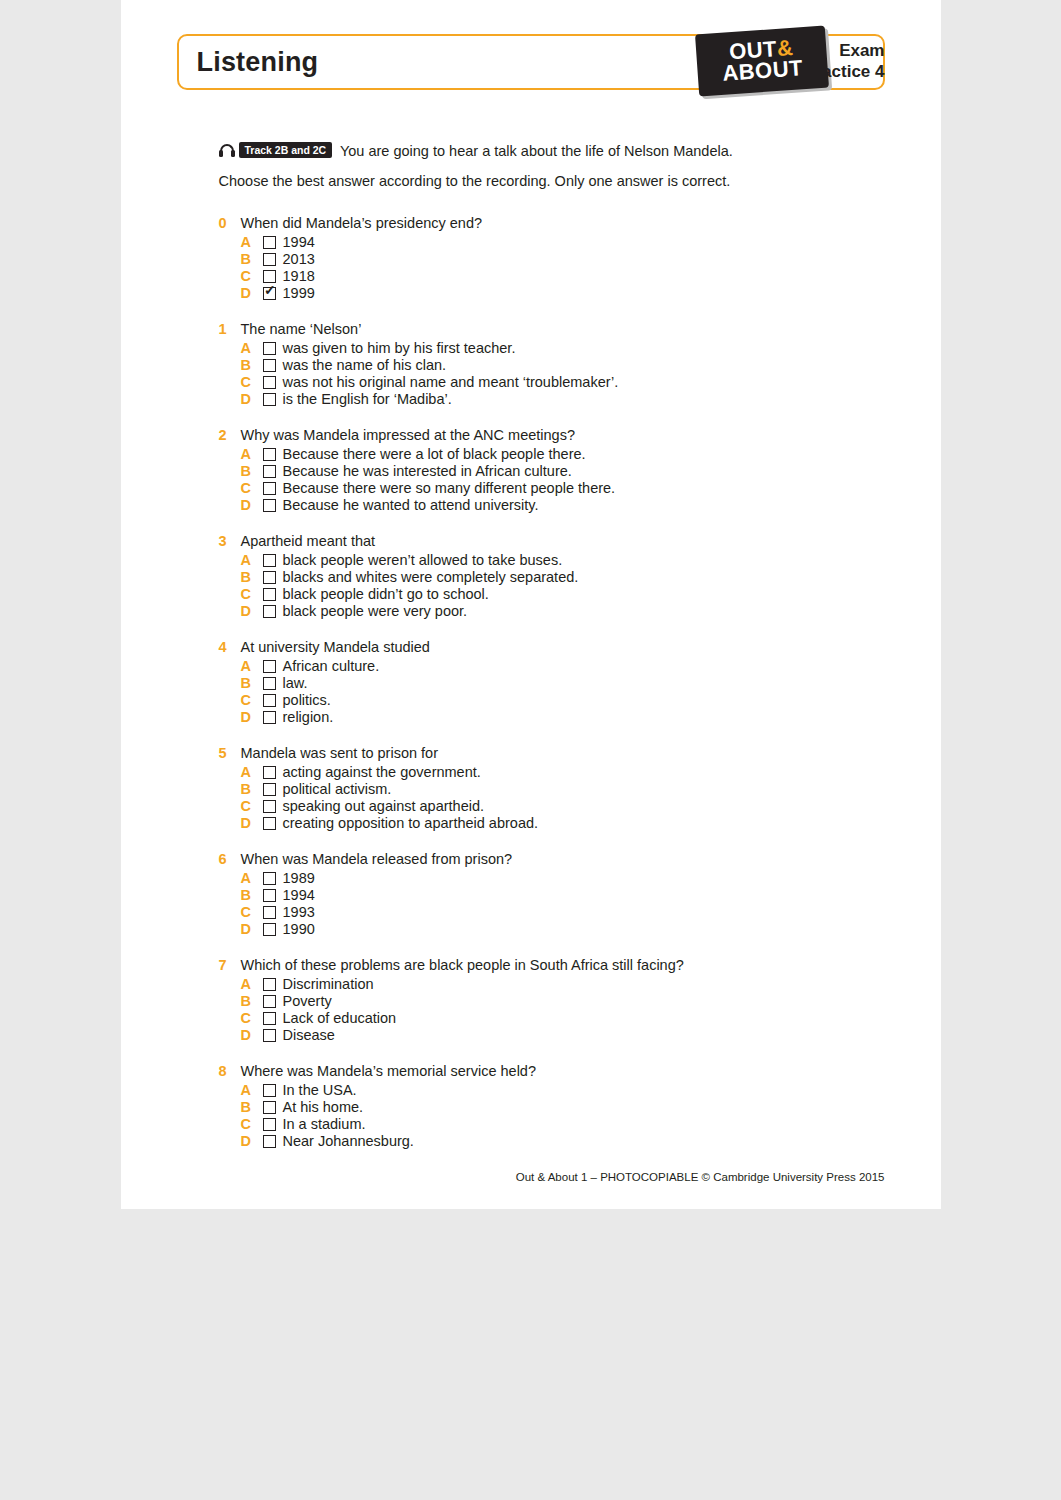Listening
OUT&
ABOUT
Exam
practice 4
Track 2B and 2C You are going to hear a talk about the life of Nelson Mandela.
Choose the best answer according to the recording. Only one answer is correct.
When did Mandela’s presidency end?
A 1994
B 2013
C 1918
D 1999
The name ‘Nelson’
A was given to him by his first teacher.
B was the name of his clan.
C was not his original name and meant ‘troublemaker’.
D is the English for ‘Madiba’.
Why was Mandela impressed at the ANC meetings?
A Because there were a lot of black people there.
B Because he was interested in African culture.
C Because there were so many different people there.
D Because he wanted to attend university.
Apartheid meant that
A black people weren’t allowed to take buses.
B blacks and whites were completely separated.
C black people didn’t go to school.
D black people were very poor.
At university Mandela studied
A African culture.
B law.
C politics.
D religion.
Mandela was sent to prison for
A acting against the government.
B political activism.
C speaking out against apartheid.
D creating opposition to apartheid abroad.
When was Mandela released from prison?
A 1989
B 1994
C 1993
D 1990
Which of these problems are black people in South Africa still facing?
A Discrimination
B Poverty
C Lack of education
D Disease
Where was Mandela’s memorial service held?
A In the USA.
B At his home.
C In a stadium.
D Near Johannesburg.
Out & About 1 – PHOTOCOPIABLE © Cambridge University Press 2015